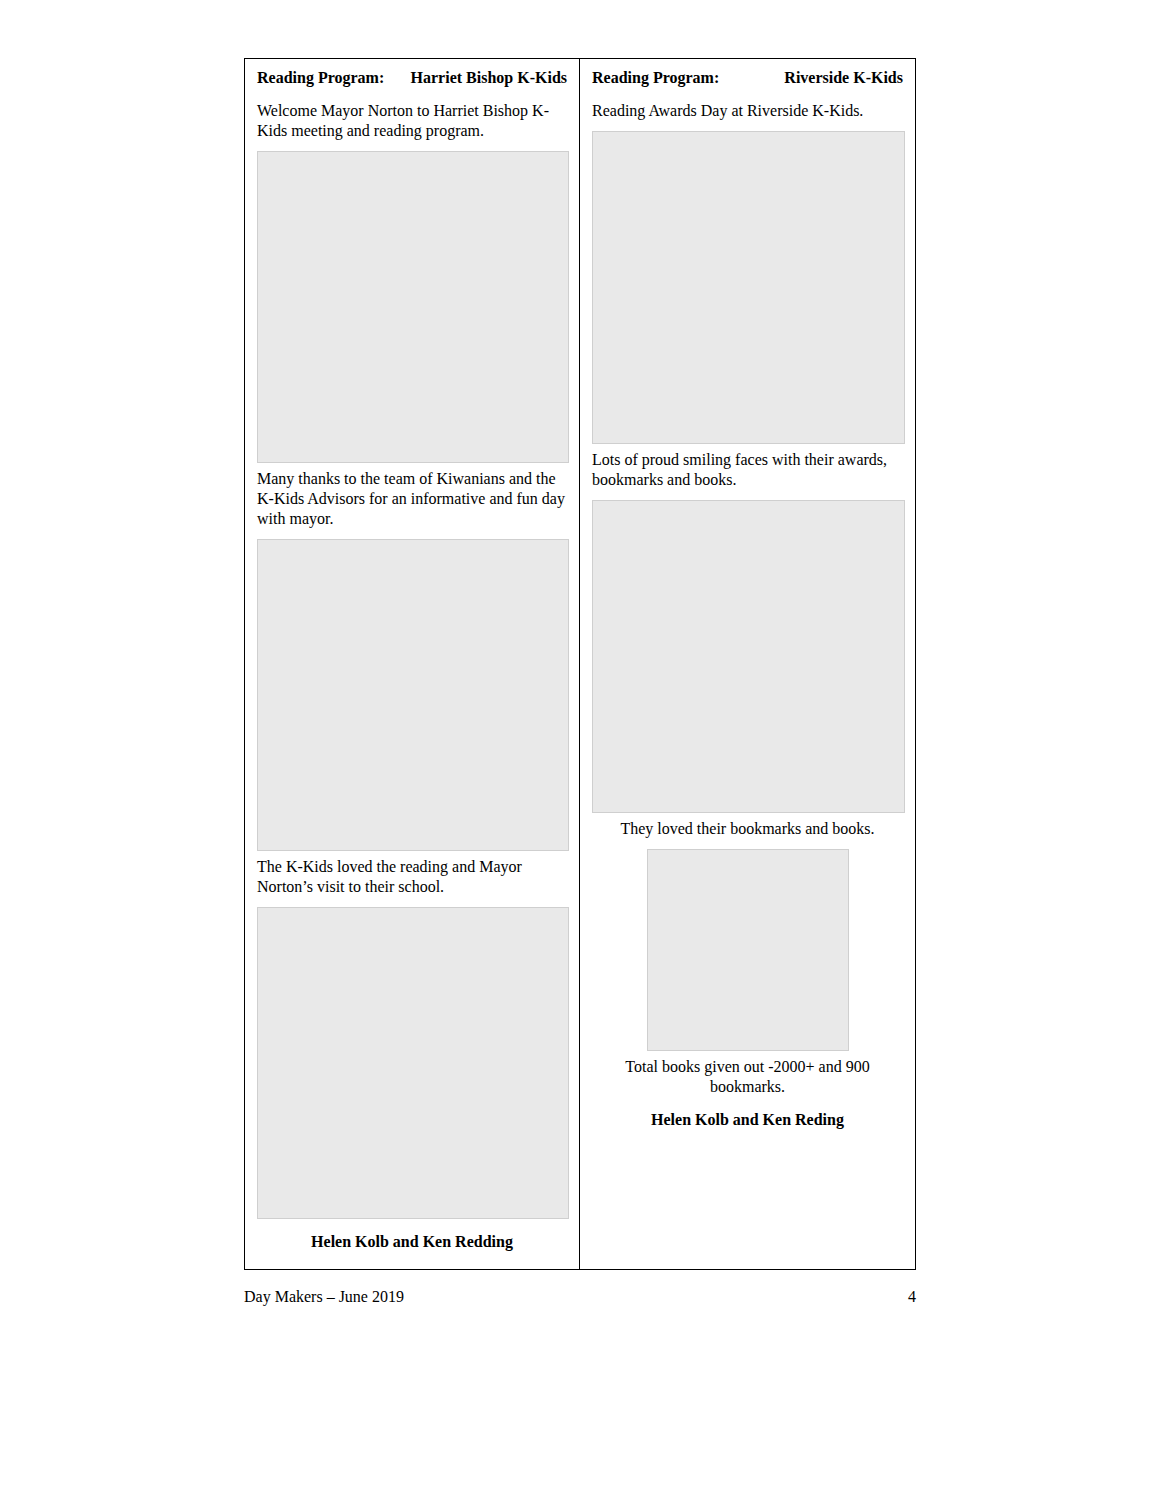Reading Program: Harriet Bishop K-Kids
Welcome Mayor Norton to Harriet Bishop K-Kids meeting and reading program.
Many thanks to the team of Kiwanians and the K-Kids Advisors for an informative and fun day with mayor.
The K-Kids loved the reading and Mayor Norton’s visit to their school.
Helen Kolb and Ken Redding
Reading Program: Riverside K-Kids
Reading Awards Day at Riverside K-Kids.
Lots of proud smiling faces with their awards, bookmarks and books.
They loved their bookmarks and books.
Total books given out -2000+ and 900 bookmarks.
Helen Kolb and Ken Reding
Day Makers – June 2019 4